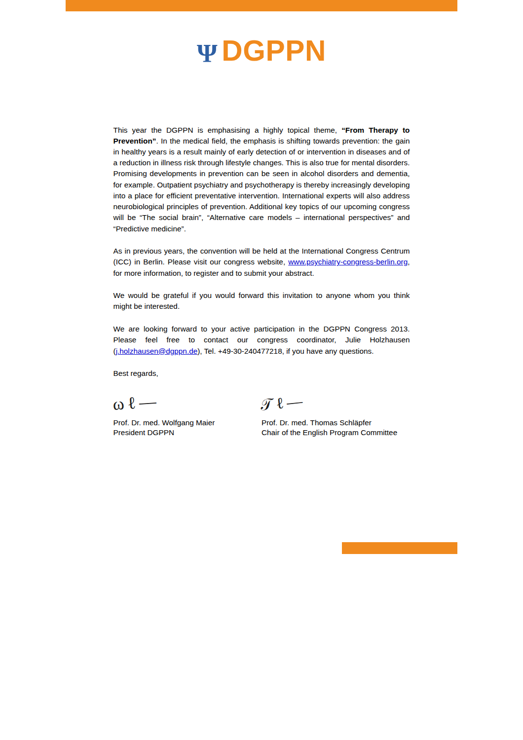ΨDGPPN
This year the DGPPN is emphasising a highly topical theme, “From Therapy to Prevention”. In the medical field, the emphasis is shifting towards prevention: the gain in healthy years is a result mainly of early detection of or intervention in diseases and of a reduction in illness risk through lifestyle changes. This is also true for mental disorders. Promising developments in prevention can be seen in alcohol disorders and dementia, for example. Outpatient psychiatry and psychotherapy is thereby increasingly developing into a place for efficient preventative intervention. International experts will also address neurobiological principles of prevention. Additional key topics of our upcoming congress will be “The social brain”, “Alternative care models – international perspectives” and “Predictive medicine”.
As in previous years, the convention will be held at the International Congress Centrum (ICC) in Berlin. Please visit our congress website, www.psychiatry-congress-berlin.org, for more information, to register and to submit your abstract.
We would be grateful if you would forward this invitation to anyone whom you think might be interested.
We are looking forward to your active participation in the DGPPN Congress 2013. Please feel free to contact our congress coordinator, Julie Holzhausen (j.holzhausen@dgppn.de), Tel. +49-30-240477218, if you have any questions.
Best regards,
| ω ℓ — | 𝒯 ℓ — |
| Prof. Dr. med. Wolfgang Maier President DGPPN | Prof. Dr. med. Thomas Schläpfer Chair of the English Program Committee |